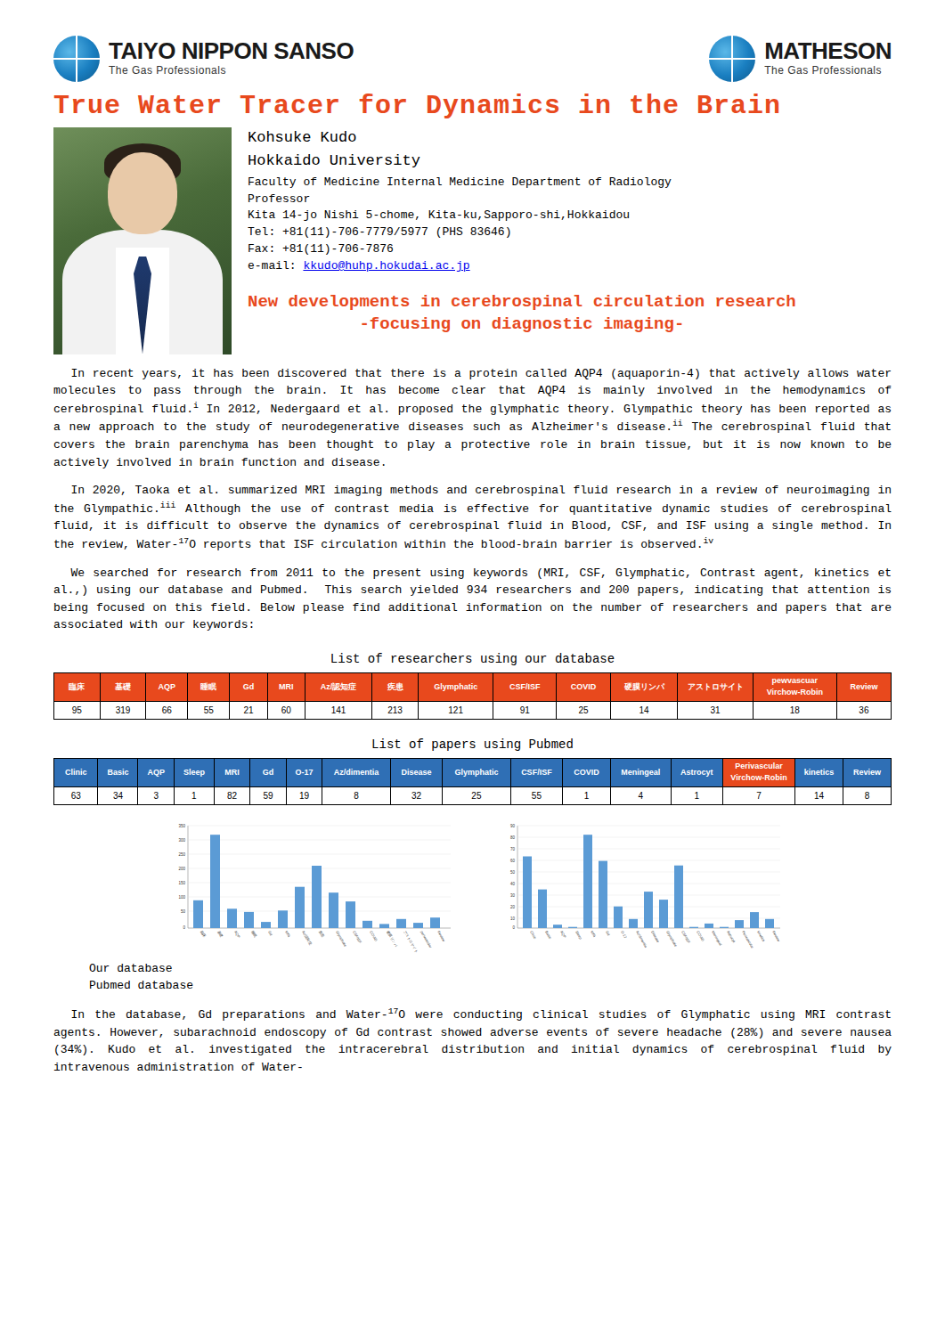TAIYO NIPPON SANSO
The Gas Professionals
MATHESON
The Gas Professionals
True Water Tracer for Dynamics in the Brain
Kohsuke Kudo
Hokkaido University
Faculty of Medicine Internal Medicine Department of Radiology
Professor
Kita 14-jo Nishi 5-chome, Kita-ku,Sapporo-shi,Hokkaidou
Tel: +81(11)-706-7779/5977 (PHS 83646)
Fax: +81(11)-706-7876
e-mail: kkudo@huhp.hokudai.ac.jp
New developments in cerebrospinal circulation research-focusing on diagnostic imaging-
In recent years, it has been discovered that there is a protein called AQP4 (aquaporin-4) that actively allows water molecules to pass through the brain. It has become clear that AQP4 is mainly involved in the hemodynamics of cerebrospinal fluid.i In 2012, Nedergaard et al. proposed the glymphatic theory. Glympathic theory has been reported as a new approach to the study of neurodegenerative diseases such as Alzheimer's disease.ii The cerebrospinal fluid that covers the brain parenchyma has been thought to play a protective role in brain tissue, but it is now known to be actively involved in brain function and disease.
In 2020, Taoka et al. summarized MRI imaging methods and cerebrospinal fluid research in a review of neuroimaging in the Glympathic.iii Although the use of contrast media is effective for quantitative dynamic studies of cerebrospinal fluid, it is difficult to observe the dynamics of cerebrospinal fluid in Blood, CSF, and ISF using a single method. In the review, Water-17O reports that ISF circulation within the blood-brain barrier is observed.iv
We searched for research from 2011 to the present using keywords (MRI, CSF, Glymphatic, Contrast agent, kinetics et al.,) using our database and Pubmed. This search yielded 934 researchers and 200 papers, indicating that attention is being focused on this field. Below please find additional information on the number of researchers and papers that are associated with our keywords:
List of researchers using our database
| 臨床 | 基礎 | AQP | 睡眠 | Gd | MRI | Az/認知症 | 疾患 | Glymphatic | CSF/ISF | COVID | 硬膜リンパ | アストロサイト | pewvascuar Virchow-Robin | Review |
| --- | --- | --- | --- | --- | --- | --- | --- | --- | --- | --- | --- | --- | --- | --- |
| 95 | 319 | 66 | 55 | 21 | 60 | 141 | 213 | 121 | 91 | 25 | 14 | 31 | 18 | 36 |
List of papers using Pubmed
| Clinic | Basic | AQP | Sleep | MRI | Gd | O-17 | Az/dimentia | Disease | Glymphatic | CSF/ISF | COVID | Meningeal | Astrocyt | Perivascular Virchow-Robin | kinetics | Review |
| --- | --- | --- | --- | --- | --- | --- | --- | --- | --- | --- | --- | --- | --- | --- | --- | --- |
| 63 | 34 | 3 | 1 | 82 | 59 | 19 | 8 | 32 | 25 | 55 | 1 | 4 | 1 | 7 | 14 | 8 |
350 300 250 200 150 100 50 0 臨床 基礎 AQP 睡眠 Gd MRI Az/認知症 疾患 Glymphatic CSF/ISF COVID 硬膜リンパ アストロサイト perivascular Review
90 80 70 60 50 40 30 20 10 0 Clinic Basic AQP Sleep MRI Gd O-17 Az/dimentia Disease Glymphatic CSF/ISF COVID Meningeal Astrocyt Perivascular kinetics Review
Our database
Pubmed database
In the database, Gd preparations and Water-17O were conducting clinical studies of Glymphatic using MRI contrast agents. However, subarachnoid endoscopy of Gd contrast showed adverse events of severe headache (28%) and severe nausea (34%). Kudo et al. investigated the intracerebral distribution and initial dynamics of cerebrospinal fluid by intravenous administration of Water-